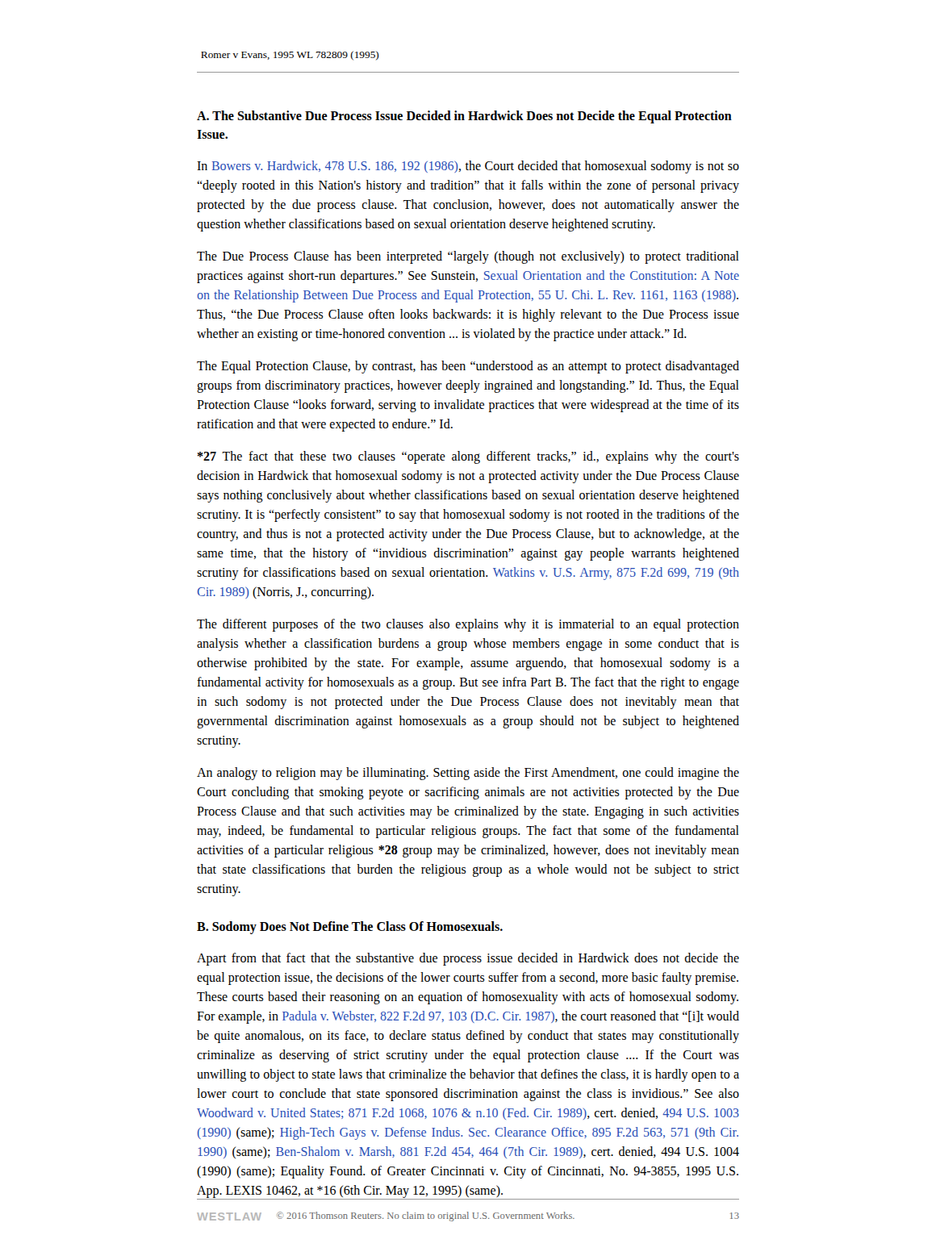Romer v Evans, 1995 WL 782809 (1995)
A. The Substantive Due Process Issue Decided in Hardwick Does not Decide the Equal Protection Issue.
In Bowers v. Hardwick, 478 U.S. 186, 192 (1986), the Court decided that homosexual sodomy is not so “deeply rooted in this Nation's history and tradition” that it falls within the zone of personal privacy protected by the due process clause. That conclusion, however, does not automatically answer the question whether classifications based on sexual orientation deserve heightened scrutiny.
The Due Process Clause has been interpreted “largely (though not exclusively) to protect traditional practices against short-run departures.” See Sunstein, Sexual Orientation and the Constitution: A Note on the Relationship Between Due Process and Equal Protection, 55 U. Chi. L. Rev. 1161, 1163 (1988). Thus, “the Due Process Clause often looks backwards: it is highly relevant to the Due Process issue whether an existing or time-honored convention ... is violated by the practice under attack.” Id.
The Equal Protection Clause, by contrast, has been “understood as an attempt to protect disadvantaged groups from discriminatory practices, however deeply ingrained and longstanding.” Id. Thus, the Equal Protection Clause “looks forward, serving to invalidate practices that were widespread at the time of its ratification and that were expected to endure.” Id.
*27 The fact that these two clauses “operate along different tracks,” id., explains why the court's decision in Hardwick that homosexual sodomy is not a protected activity under the Due Process Clause says nothing conclusively about whether classifications based on sexual orientation deserve heightened scrutiny. It is “perfectly consistent” to say that homosexual sodomy is not rooted in the traditions of the country, and thus is not a protected activity under the Due Process Clause, but to acknowledge, at the same time, that the history of “invidious discrimination” against gay people warrants heightened scrutiny for classifications based on sexual orientation. Watkins v. U.S. Army, 875 F.2d 699, 719 (9th Cir. 1989) (Norris, J., concurring).
The different purposes of the two clauses also explains why it is immaterial to an equal protection analysis whether a classification burdens a group whose members engage in some conduct that is otherwise prohibited by the state. For example, assume arguendo, that homosexual sodomy is a fundamental activity for homosexuals as a group. But see infra Part B. The fact that the right to engage in such sodomy is not protected under the Due Process Clause does not inevitably mean that governmental discrimination against homosexuals as a group should not be subject to heightened scrutiny.
An analogy to religion may be illuminating. Setting aside the First Amendment, one could imagine the Court concluding that smoking peyote or sacrificing animals are not activities protected by the Due Process Clause and that such activities may be criminalized by the state. Engaging in such activities may, indeed, be fundamental to particular religious groups. The fact that some of the fundamental activities of a particular religious *28 group may be criminalized, however, does not inevitably mean that state classifications that burden the religious group as a whole would not be subject to strict scrutiny.
B. Sodomy Does Not Define The Class Of Homosexuals.
Apart from that fact that the substantive due process issue decided in Hardwick does not decide the equal protection issue, the decisions of the lower courts suffer from a second, more basic faulty premise. These courts based their reasoning on an equation of homosexuality with acts of homosexual sodomy. For example, in Padula v. Webster, 822 F.2d 97, 103 (D.C. Cir. 1987), the court reasoned that “[i]t would be quite anomalous, on its face, to declare status defined by conduct that states may constitutionally criminalize as deserving of strict scrutiny under the equal protection clause .... If the Court was unwilling to object to state laws that criminalize the behavior that defines the class, it is hardly open to a lower court to conclude that state sponsored discrimination against the class is invidious.” See also Woodward v. United States; 871 F.2d 1068, 1076 & n.10 (Fed. Cir. 1989), cert. denied, 494 U.S. 1003 (1990) (same); High-Tech Gays v. Defense Indus. Sec. Clearance Office, 895 F.2d 563, 571 (9th Cir. 1990) (same); Ben-Shalom v. Marsh, 881 F.2d 454, 464 (7th Cir. 1989), cert. denied, 494 U.S. 1004 (1990) (same); Equality Found. of Greater Cincinnati v. City of Cincinnati, No. 94-3855, 1995 U.S. App. LEXIS 10462, at *16 (6th Cir. May 12, 1995) (same).
WESTLAW © 2016 Thomson Reuters. No claim to original U.S. Government Works. 13